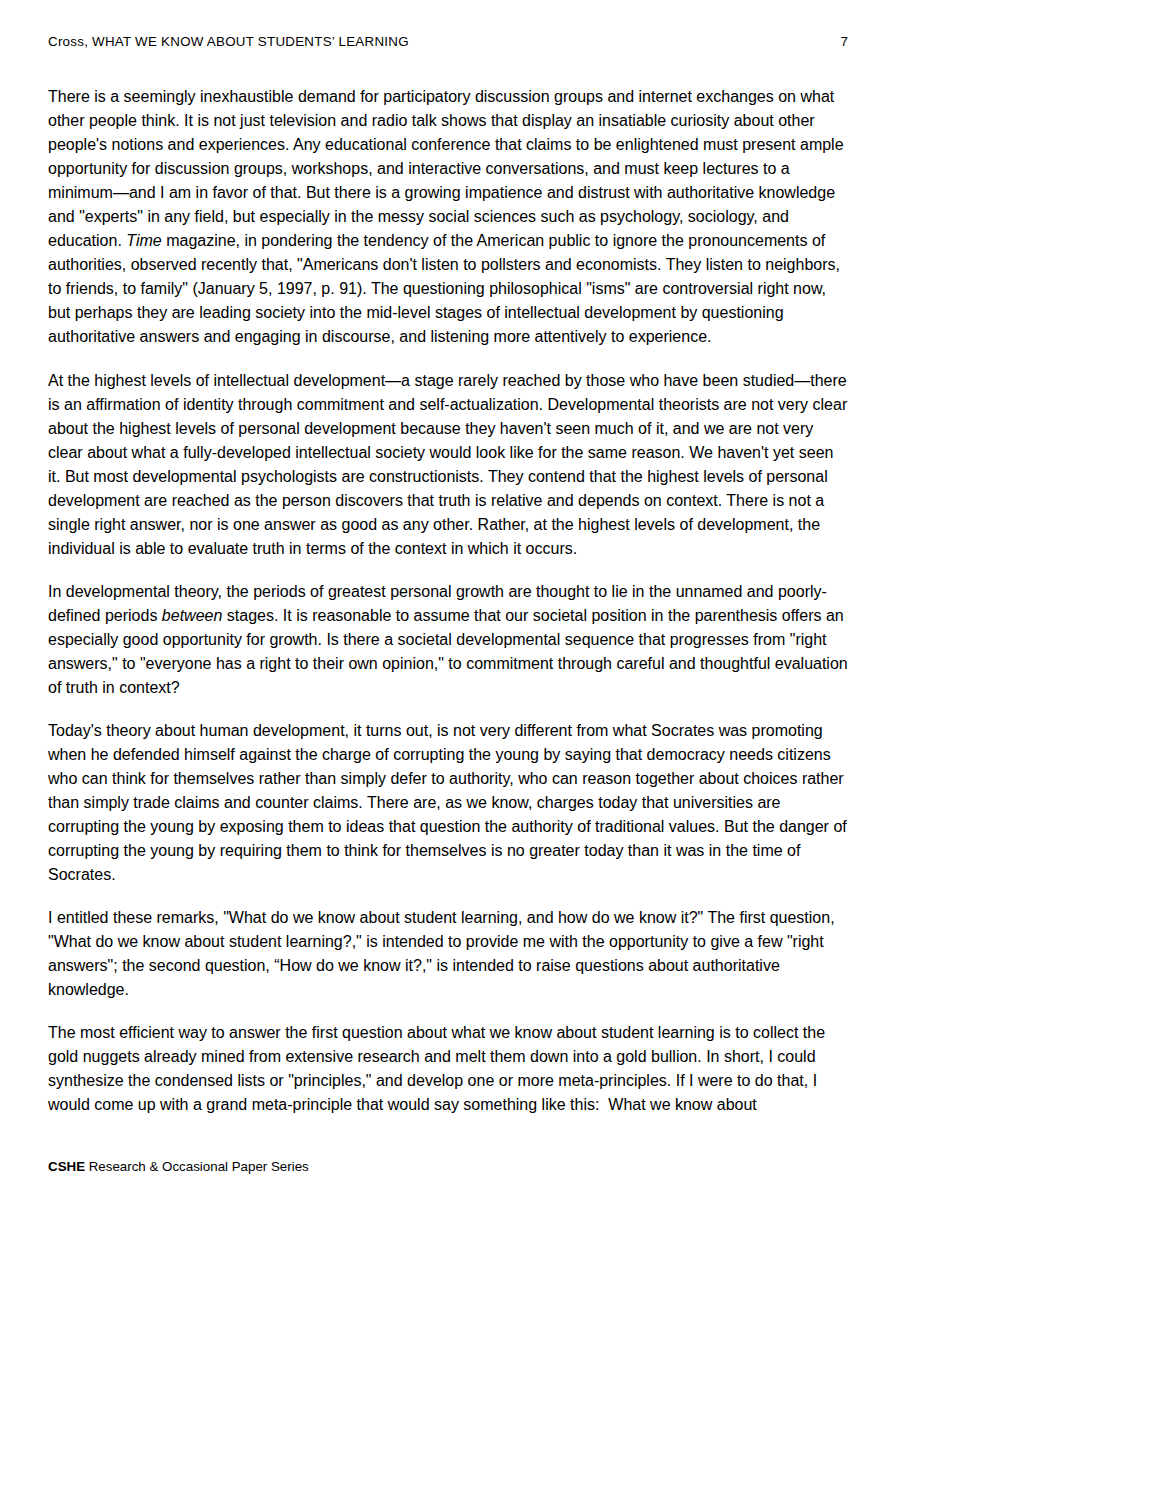Cross, WHAT WE KNOW ABOUT STUDENTS’ LEARNING 7
There is a seemingly inexhaustible demand for participatory discussion groups and internet exchanges on what other people think. It is not just television and radio talk shows that display an insatiable curiosity about other people's notions and experiences. Any educational conference that claims to be enlightened must present ample opportunity for discussion groups, workshops, and interactive conversations, and must keep lectures to a minimum—and I am in favor of that. But there is a growing impatience and distrust with authoritative knowledge and "experts" in any field, but especially in the messy social sciences such as psychology, sociology, and education. Time magazine, in pondering the tendency of the American public to ignore the pronouncements of authorities, observed recently that, "Americans don't listen to pollsters and economists. They listen to neighbors, to friends, to family" (January 5, 1997, p. 91). The questioning philosophical "isms" are controversial right now, but perhaps they are leading society into the mid-level stages of intellectual development by questioning authoritative answers and engaging in discourse, and listening more attentively to experience.
At the highest levels of intellectual development—a stage rarely reached by those who have been studied—there is an affirmation of identity through commitment and self-actualization. Developmental theorists are not very clear about the highest levels of personal development because they haven't seen much of it, and we are not very clear about what a fully-developed intellectual society would look like for the same reason. We haven't yet seen it. But most developmental psychologists are constructionists. They contend that the highest levels of personal development are reached as the person discovers that truth is relative and depends on context. There is not a single right answer, nor is one answer as good as any other. Rather, at the highest levels of development, the individual is able to evaluate truth in terms of the context in which it occurs.
In developmental theory, the periods of greatest personal growth are thought to lie in the unnamed and poorly-defined periods between stages. It is reasonable to assume that our societal position in the parenthesis offers an especially good opportunity for growth. Is there a societal developmental sequence that progresses from "right answers," to "everyone has a right to their own opinion," to commitment through careful and thoughtful evaluation of truth in context?
Today's theory about human development, it turns out, is not very different from what Socrates was promoting when he defended himself against the charge of corrupting the young by saying that democracy needs citizens who can think for themselves rather than simply defer to authority, who can reason together about choices rather than simply trade claims and counter claims. There are, as we know, charges today that universities are corrupting the young by exposing them to ideas that question the authority of traditional values. But the danger of corrupting the young by requiring them to think for themselves is no greater today than it was in the time of Socrates.
I entitled these remarks, "What do we know about student learning, and how do we know it?" The first question, "What do we know about student learning?," is intended to provide me with the opportunity to give a few "right answers"; the second question, “How do we know it?," is intended to raise questions about authoritative knowledge.
The most efficient way to answer the first question about what we know about student learning is to collect the gold nuggets already mined from extensive research and melt them down into a gold bullion. In short, I could synthesize the condensed lists or "principles," and develop one or more meta-principles. If I were to do that, I would come up with a grand meta-principle that would say something like this: What we know about
CSHE Research & Occasional Paper Series